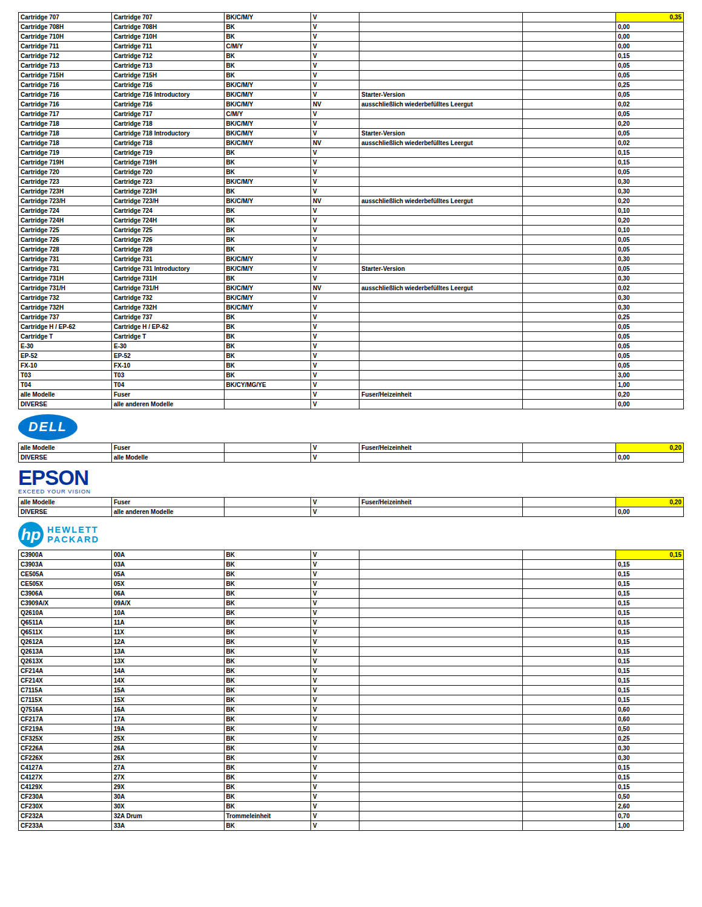| Cartridge 707 | Cartridge 707 | BK/C/M/Y | V | | | 0,35 |
| Cartridge 708H | Cartridge 708H | BK | V | | | 0,00 |
| Cartridge 710H | Cartridge 710H | BK | V | | | 0,00 |
| Cartridge 711 | Cartridge 711 | C/M/Y | V | | | 0,00 |
| Cartridge 712 | Cartridge 712 | BK | V | | | 0,15 |
| Cartridge 713 | Cartridge 713 | BK | V | | | 0,05 |
| Cartridge 715H | Cartridge 715H | BK | V | | | 0,05 |
| Cartridge 716 | Cartridge 716 | BK/C/M/Y | V | | | 0,25 |
| Cartridge 716 | Cartridge 716 Introductory | BK/C/M/Y | V | Starter-Version | | 0,05 |
| Cartridge 716 | Cartridge 716 | BK/C/M/Y | NV | ausschließlich wiederbefülltes Leergut | | 0,02 |
| Cartridge 717 | Cartridge 717 | C/M/Y | V | | | 0,05 |
| Cartridge 718 | Cartridge 718 | BK/C/M/Y | V | | | 0,20 |
| Cartridge 718 | Cartridge 718 Introductory | BK/C/M/Y | V | Starter-Version | | 0,05 |
| Cartridge 718 | Cartridge 718 | BK/C/M/Y | NV | ausschließlich wiederbefülltes Leergut | | 0,02 |
| Cartridge 719 | Cartridge 719 | BK | V | | | 0,15 |
| Cartridge 719H | Cartridge 719H | BK | V | | | 0,15 |
| Cartridge 720 | Cartridge 720 | BK | V | | | 0,05 |
| Cartridge 723 | Cartridge 723 | BK/C/M/Y | V | | | 0,30 |
| Cartridge 723H | Cartridge 723H | BK | V | | | 0,30 |
| Cartridge 723/H | Cartridge 723/H | BK/C/M/Y | NV | ausschließlich wiederbefülltes Leergut | | 0,20 |
| Cartridge 724 | Cartridge 724 | BK | V | | | 0,10 |
| Cartridge 724H | Cartridge 724H | BK | V | | | 0,20 |
| Cartridge 725 | Cartridge 725 | BK | V | | | 0,10 |
| Cartridge 726 | Cartridge 726 | BK | V | | | 0,05 |
| Cartridge 728 | Cartridge 728 | BK | V | | | 0,05 |
| Cartridge 731 | Cartridge 731 | BK/C/M/Y | V | | | 0,30 |
| Cartridge 731 | Cartridge 731 Introductory | BK/C/M/Y | V | Starter-Version | | 0,05 |
| Cartridge 731H | Cartridge 731H | BK | V | | | 0,30 |
| Cartridge 731/H | Cartridge 731/H | BK/C/M/Y | NV | ausschließlich wiederbefülltes Leergut | | 0,02 |
| Cartridge 732 | Cartridge 732 | BK/C/M/Y | V | | | 0,30 |
| Cartridge 732H | Cartridge 732H | BK/C/M/Y | V | | | 0,30 |
| Cartridge 737 | Cartridge 737 | BK | V | | | 0,25 |
| Cartridge H / EP-62 | Cartridge H / EP-62 | BK | V | | | 0,05 |
| Cartridge T | Cartridge T | BK | V | | | 0,05 |
| E-30 | E-30 | BK | V | | | 0,05 |
| EP-52 | EP-52 | BK | V | | | 0,05 |
| FX-10 | FX-10 | BK | V | | | 0,05 |
| T03 | T03 | BK | V | | | 3,00 |
| T04 | T04 | BK/CY/MG/YE | V | | | 1,00 |
| alle Modelle | Fuser | | V | Fuser/Heizeinheit | | 0,20 |
| DIVERSE | alle anderen Modelle | | V | | | 0,00 |
| DELL |
| alle Modelle | Fuser | | V | Fuser/Heizeinheit | | 0,20 |
| DIVERSE | alle Modelle | | V | | | 0,00 |
| EPSON EXCEED YOUR VISION |
| alle Modelle | Fuser | | V | Fuser/Heizeinheit | | 0,20 |
| DIVERSE | alle anderen Modelle | | V | | | 0,00 |
| hp HEWLETT PACKARD |
| C3900A | 00A | BK | V | | | 0,15 |
| C3903A | 03A | BK | V | | | 0,15 |
| CE505A | 05A | BK | V | | | 0,15 |
| CE505X | 05X | BK | V | | | 0,15 |
| C3906A | 06A | BK | V | | | 0,15 |
| C3909A/X | 09A/X | BK | V | | | 0,15 |
| Q2610A | 10A | BK | V | | | 0,15 |
| Q6511A | 11A | BK | V | | | 0,15 |
| Q6511X | 11X | BK | V | | | 0,15 |
| Q2612A | 12A | BK | V | | | 0,15 |
| Q2613A | 13A | BK | V | | | 0,15 |
| Q2613X | 13X | BK | V | | | 0,15 |
| CF214A | 14A | BK | V | | | 0,15 |
| CF214X | 14X | BK | V | | | 0,15 |
| C7115A | 15A | BK | V | | | 0,15 |
| C7115X | 15X | BK | V | | | 0,15 |
| Q7516A | 16A | BK | V | | | 0,60 |
| CF217A | 17A | BK | V | | | 0,60 |
| CF219A | 19A | BK | V | | | 0,50 |
| CF325X | 25X | BK | V | | | 0,25 |
| CF226A | 26A | BK | V | | | 0,30 |
| CF226X | 26X | BK | V | | | 0,30 |
| C4127A | 27A | BK | V | | | 0,15 |
| C4127X | 27X | BK | V | | | 0,15 |
| C4129X | 29X | BK | V | | | 0,15 |
| CF230A | 30A | BK | V | | | 0,50 |
| CF230X | 30X | BK | V | | | 2,60 |
| CF232A | 32A Drum | Trommeleinheit | V | | | 0,70 |
| CF233A | 33A | BK | V | | | 1,00 |